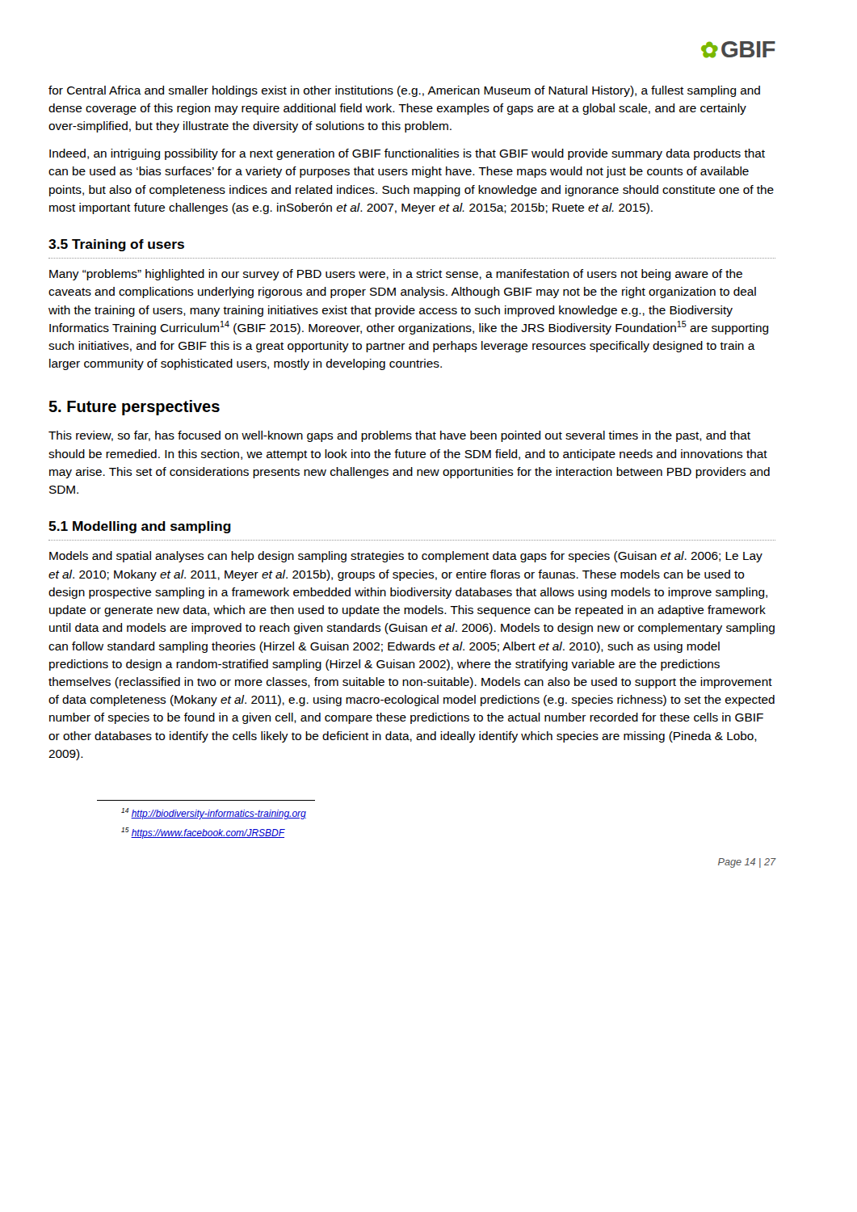✿GBIF
for Central Africa and smaller holdings exist in other institutions (e.g., American Museum of Natural History), a fullest sampling and dense coverage of this region may require additional field work. These examples of gaps are at a global scale, and are certainly over-simplified, but they illustrate the diversity of solutions to this problem.
Indeed, an intriguing possibility for a next generation of GBIF functionalities is that GBIF would provide summary data products that can be used as ‘bias surfaces’ for a variety of purposes that users might have. These maps would not just be counts of available points, but also of completeness indices and related indices. Such mapping of knowledge and ignorance should constitute one of the most important future challenges (as e.g. inSoberón et al. 2007, Meyer et al. 2015a; 2015b; Ruete et al. 2015).
3.5 Training of users
Many “problems” highlighted in our survey of PBD users were, in a strict sense, a manifestation of users not being aware of the caveats and complications underlying rigorous and proper SDM analysis. Although GBIF may not be the right organization to deal with the training of users, many training initiatives exist that provide access to such improved knowledge e.g., the Biodiversity Informatics Training Curriculum14 (GBIF 2015). Moreover, other organizations, like the JRS Biodiversity Foundation15 are supporting such initiatives, and for GBIF this is a great opportunity to partner and perhaps leverage resources specifically designed to train a larger community of sophisticated users, mostly in developing countries.
5. Future perspectives
This review, so far, has focused on well-known gaps and problems that have been pointed out several times in the past, and that should be remedied. In this section, we attempt to look into the future of the SDM field, and to anticipate needs and innovations that may arise. This set of considerations presents new challenges and new opportunities for the interaction between PBD providers and SDM.
5.1 Modelling and sampling
Models and spatial analyses can help design sampling strategies to complement data gaps for species (Guisan et al. 2006; Le Lay et al. 2010; Mokany et al. 2011, Meyer et al. 2015b), groups of species, or entire floras or faunas. These models can be used to design prospective sampling in a framework embedded within biodiversity databases that allows using models to improve sampling, update or generate new data, which are then used to update the models. This sequence can be repeated in an adaptive framework until data and models are improved to reach given standards (Guisan et al. 2006). Models to design new or complementary sampling can follow standard sampling theories (Hirzel & Guisan 2002; Edwards et al. 2005; Albert et al. 2010), such as using model predictions to design a random-stratified sampling (Hirzel & Guisan 2002), where the stratifying variable are the predictions themselves (reclassified in two or more classes, from suitable to non-suitable). Models can also be used to support the improvement of data completeness (Mokany et al. 2011), e.g. using macro-ecological model predictions (e.g. species richness) to set the expected number of species to be found in a given cell, and compare these predictions to the actual number recorded for these cells in GBIF or other databases to identify the cells likely to be deficient in data, and ideally identify which species are missing (Pineda & Lobo, 2009).
14 http://biodiversity-informatics-training.org
15 https://www.facebook.com/JRSBDF
Page 14 | 27